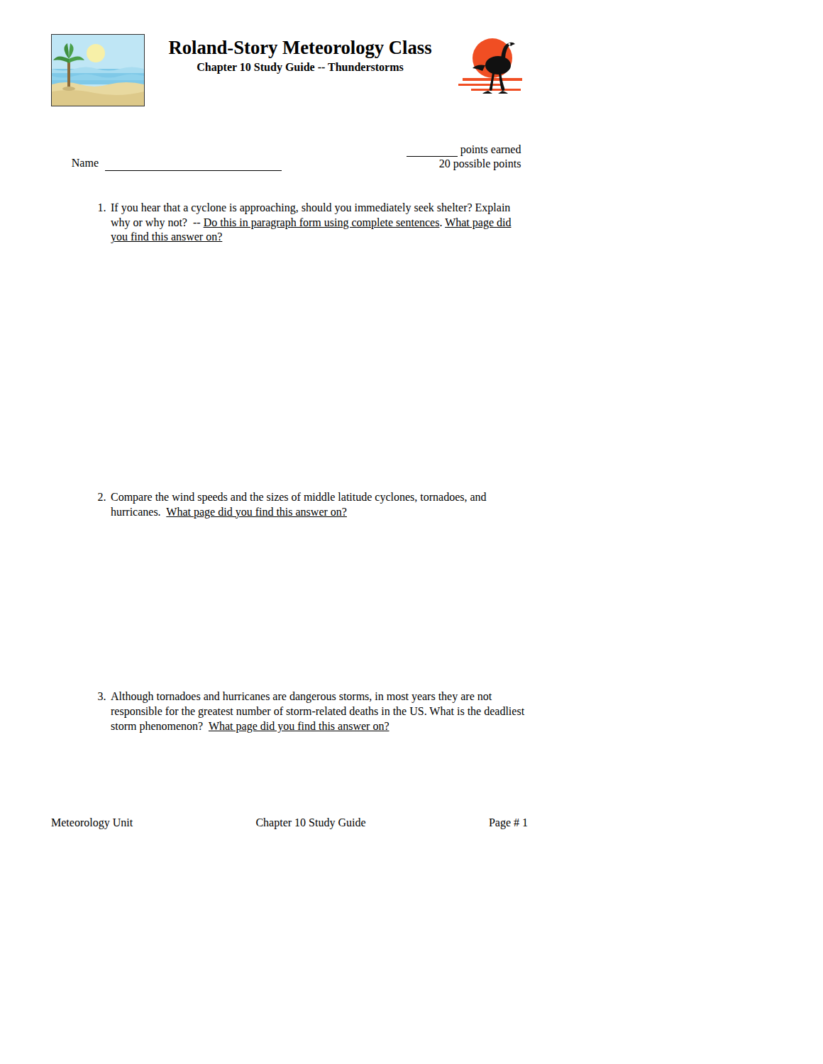Roland-Story Meteorology Class
Chapter 10 Study Guide -- Thunderstorms
Name
points earned
20 possible points
If you hear that a cyclone is approaching, should you immediately seek shelter? Explain why or why not? -- Do this in paragraph form using complete sentences. What page did you find this answer on?
Compare the wind speeds and the sizes of middle latitude cyclones, tornadoes, and hurricanes. What page did you find this answer on?
Although tornadoes and hurricanes are dangerous storms, in most years they are not responsible for the greatest number of storm-related deaths in the US. What is the deadliest storm phenomenon? What page did you find this answer on?
Meteorology Unit
Chapter 10 Study Guide
Page # 1